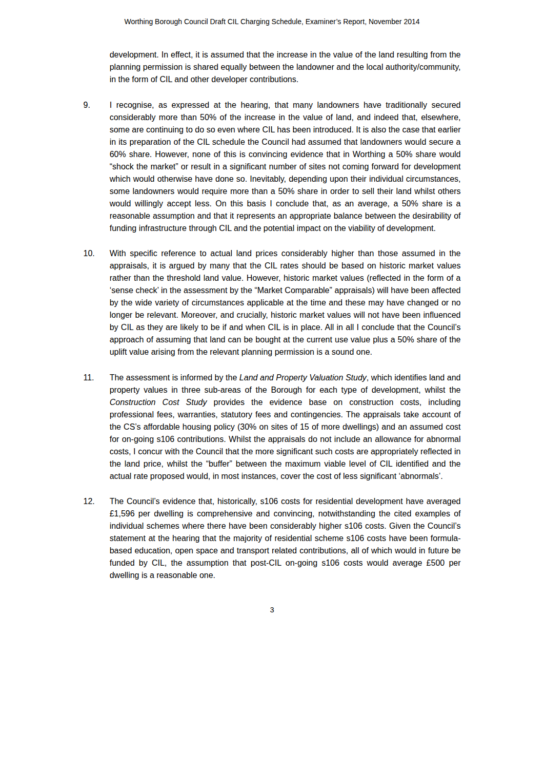Worthing Borough Council Draft CIL Charging Schedule, Examiner’s Report, November 2014
development. In effect, it is assumed that the increase in the value of the land resulting from the planning permission is shared equally between the landowner and the local authority/community, in the form of CIL and other developer contributions.
9. I recognise, as expressed at the hearing, that many landowners have traditionally secured considerably more than 50% of the increase in the value of land, and indeed that, elsewhere, some are continuing to do so even where CIL has been introduced. It is also the case that earlier in its preparation of the CIL schedule the Council had assumed that landowners would secure a 60% share. However, none of this is convincing evidence that in Worthing a 50% share would “shock the market” or result in a significant number of sites not coming forward for development which would otherwise have done so. Inevitably, depending upon their individual circumstances, some landowners would require more than a 50% share in order to sell their land whilst others would willingly accept less. On this basis I conclude that, as an average, a 50% share is a reasonable assumption and that it represents an appropriate balance between the desirability of funding infrastructure through CIL and the potential impact on the viability of development.
10. With specific reference to actual land prices considerably higher than those assumed in the appraisals, it is argued by many that the CIL rates should be based on historic market values rather than the threshold land value. However, historic market values (reflected in the form of a ‘sense check’ in the assessment by the “Market Comparable” appraisals) will have been affected by the wide variety of circumstances applicable at the time and these may have changed or no longer be relevant. Moreover, and crucially, historic market values will not have been influenced by CIL as they are likely to be if and when CIL is in place. All in all I conclude that the Council’s approach of assuming that land can be bought at the current use value plus a 50% share of the uplift value arising from the relevant planning permission is a sound one.
11. The assessment is informed by the Land and Property Valuation Study, which identifies land and property values in three sub-areas of the Borough for each type of development, whilst the Construction Cost Study provides the evidence base on construction costs, including professional fees, warranties, statutory fees and contingencies. The appraisals take account of the CS’s affordable housing policy (30% on sites of 15 of more dwellings) and an assumed cost for on-going s106 contributions. Whilst the appraisals do not include an allowance for abnormal costs, I concur with the Council that the more significant such costs are appropriately reflected in the land price, whilst the “buffer” between the maximum viable level of CIL identified and the actual rate proposed would, in most instances, cover the cost of less significant ‘abnormals’.
12. The Council’s evidence that, historically, s106 costs for residential development have averaged £1,596 per dwelling is comprehensive and convincing, notwithstanding the cited examples of individual schemes where there have been considerably higher s106 costs. Given the Council’s statement at the hearing that the majority of residential scheme s106 costs have been formula-based education, open space and transport related contributions, all of which would in future be funded by CIL, the assumption that post-CIL on-going s106 costs would average £500 per dwelling is a reasonable one.
3